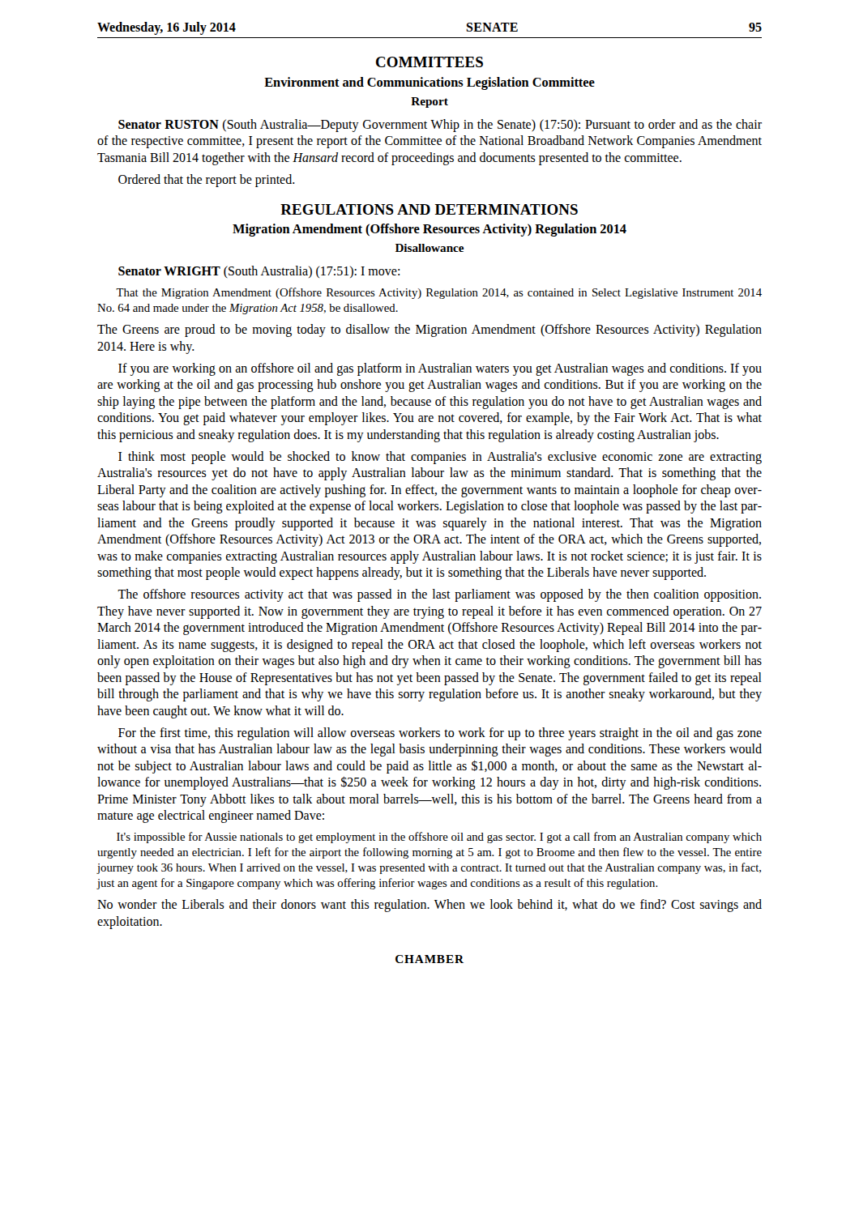Wednesday, 16 July 2014
SENATE
95
COMMITTEES
Environment and Communications Legislation Committee
Report
Senator RUSTON (South Australia—Deputy Government Whip in the Senate) (17:50): Pursuant to order and as the chair of the respective committee, I present the report of the Committee of the National Broadband Network Companies Amendment Tasmania Bill 2014 together with the Hansard record of proceedings and documents presented to the committee.
Ordered that the report be printed.
REGULATIONS AND DETERMINATIONS
Migration Amendment (Offshore Resources Activity) Regulation 2014
Disallowance
Senator WRIGHT (South Australia) (17:51): I move:
That the Migration Amendment (Offshore Resources Activity) Regulation 2014, as contained in Select Legislative Instrument 2014 No. 64 and made under the Migration Act 1958, be disallowed.
The Greens are proud to be moving today to disallow the Migration Amendment (Offshore Resources Activity) Regulation 2014. Here is why.
If you are working on an offshore oil and gas platform in Australian waters you get Australian wages and conditions. If you are working at the oil and gas processing hub onshore you get Australian wages and conditions. But if you are working on the ship laying the pipe between the platform and the land, because of this regulation you do not have to get Australian wages and conditions. You get paid whatever your employer likes. You are not covered, for example, by the Fair Work Act. That is what this pernicious and sneaky regulation does. It is my understanding that this regulation is already costing Australian jobs.
I think most people would be shocked to know that companies in Australia's exclusive economic zone are extracting Australia's resources yet do not have to apply Australian labour law as the minimum standard. That is something that the Liberal Party and the coalition are actively pushing for. In effect, the government wants to maintain a loophole for cheap overseas labour that is being exploited at the expense of local workers. Legislation to close that loophole was passed by the last parliament and the Greens proudly supported it because it was squarely in the national interest. That was the Migration Amendment (Offshore Resources Activity) Act 2013 or the ORA act. The intent of the ORA act, which the Greens supported, was to make companies extracting Australian resources apply Australian labour laws. It is not rocket science; it is just fair. It is something that most people would expect happens already, but it is something that the Liberals have never supported.
The offshore resources activity act that was passed in the last parliament was opposed by the then coalition opposition. They have never supported it. Now in government they are trying to repeal it before it has even commenced operation. On 27 March 2014 the government introduced the Migration Amendment (Offshore Resources Activity) Repeal Bill 2014 into the parliament. As its name suggests, it is designed to repeal the ORA act that closed the loophole, which left overseas workers not only open exploitation on their wages but also high and dry when it came to their working conditions. The government bill has been passed by the House of Representatives but has not yet been passed by the Senate. The government failed to get its repeal bill through the parliament and that is why we have this sorry regulation before us. It is another sneaky workaround, but they have been caught out. We know what it will do.
For the first time, this regulation will allow overseas workers to work for up to three years straight in the oil and gas zone without a visa that has Australian labour law as the legal basis underpinning their wages and conditions. These workers would not be subject to Australian labour laws and could be paid as little as $1,000 a month, or about the same as the Newstart allowance for unemployed Australians—that is $250 a week for working 12 hours a day in hot, dirty and high-risk conditions. Prime Minister Tony Abbott likes to talk about moral barrels—well, this is his bottom of the barrel. The Greens heard from a mature age electrical engineer named Dave:
It's impossible for Aussie nationals to get employment in the offshore oil and gas sector. I got a call from an Australian company which urgently needed an electrician. I left for the airport the following morning at 5 am. I got to Broome and then flew to the vessel. The entire journey took 36 hours. When I arrived on the vessel, I was presented with a contract. It turned out that the Australian company was, in fact, just an agent for a Singapore company which was offering inferior wages and conditions as a result of this regulation.
No wonder the Liberals and their donors want this regulation. When we look behind it, what do we find? Cost savings and exploitation.
CHAMBER